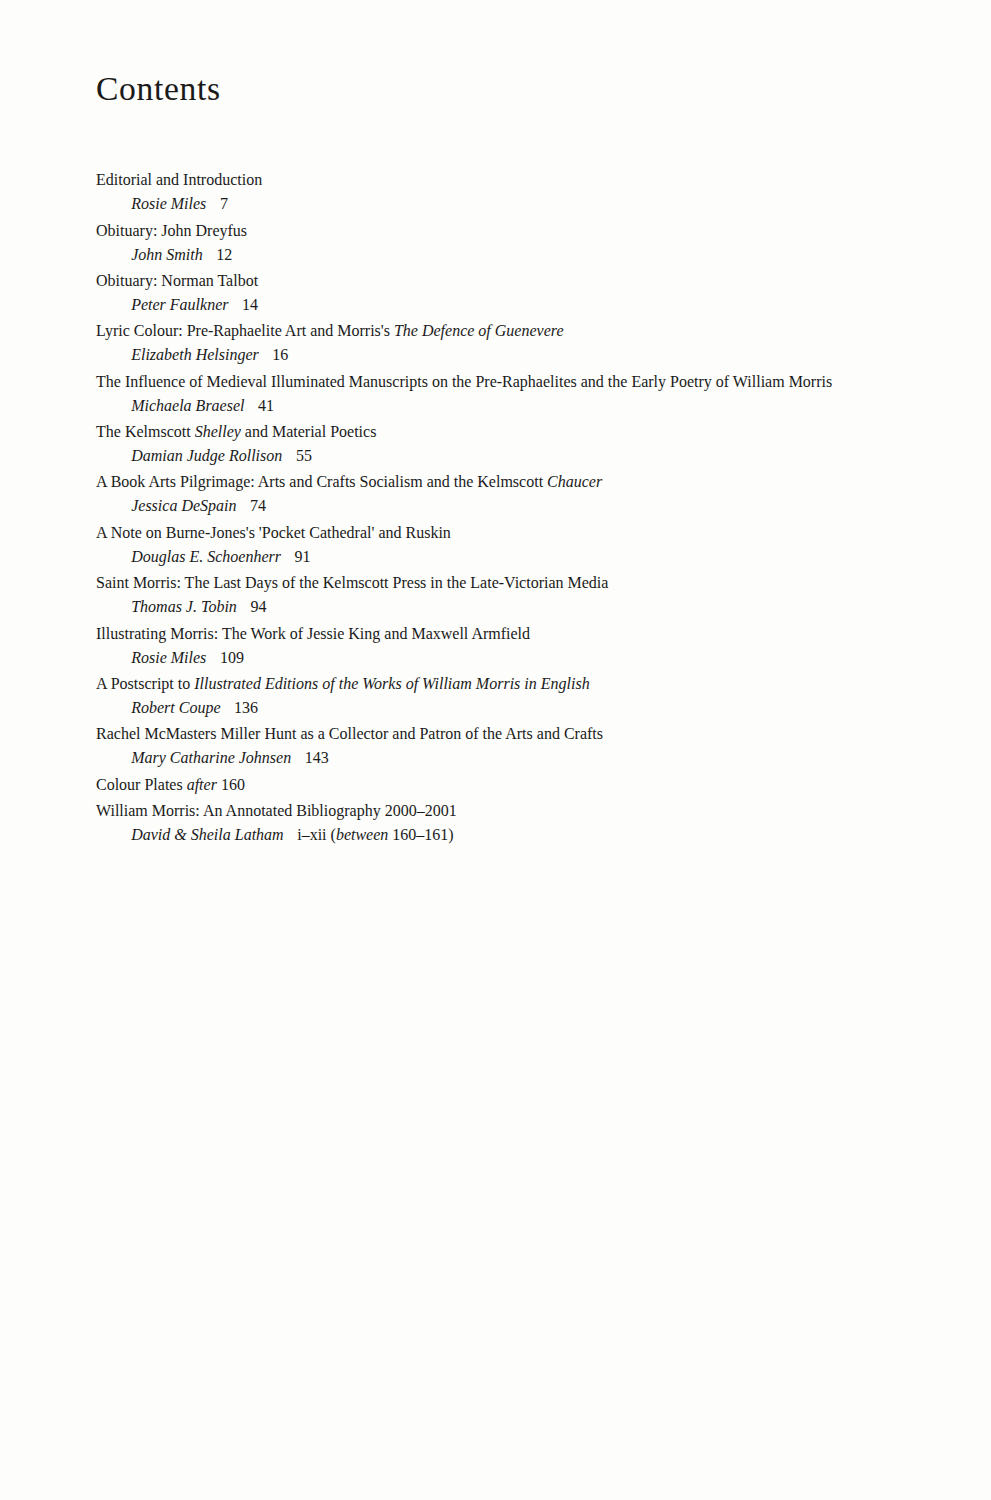Contents
Editorial and Introduction Rosie Miles 7
Obituary: John Dreyfus John Smith 12
Obituary: Norman Talbot Peter Faulkner 14
Lyric Colour: Pre-Raphaelite Art and Morris's The Defence of Guenevere Elizabeth Helsinger 16
The Influence of Medieval Illuminated Manuscripts on the Pre-Raphaelites and the Early Poetry of William Morris Michaela Braesel 41
The Kelmscott Shelley and Material Poetics Damian Judge Rollison 55
A Book Arts Pilgrimage: Arts and Crafts Socialism and the Kelmscott Chaucer Jessica DeSpain 74
A Note on Burne-Jones's 'Pocket Cathedral' and Ruskin Douglas E. Schoenherr 91
Saint Morris: The Last Days of the Kelmscott Press in the Late-Victorian Media Thomas J. Tobin 94
Illustrating Morris: The Work of Jessie King and Maxwell Armfield Rosie Miles 109
A Postscript to Illustrated Editions of the Works of William Morris in English Robert Coupe 136
Rachel McMasters Miller Hunt as a Collector and Patron of the Arts and Crafts Mary Catharine Johnsen 143
Colour Plates after 160
William Morris: An Annotated Bibliography 2000–2001 David & Sheila Latham i–xii (between 160–161)